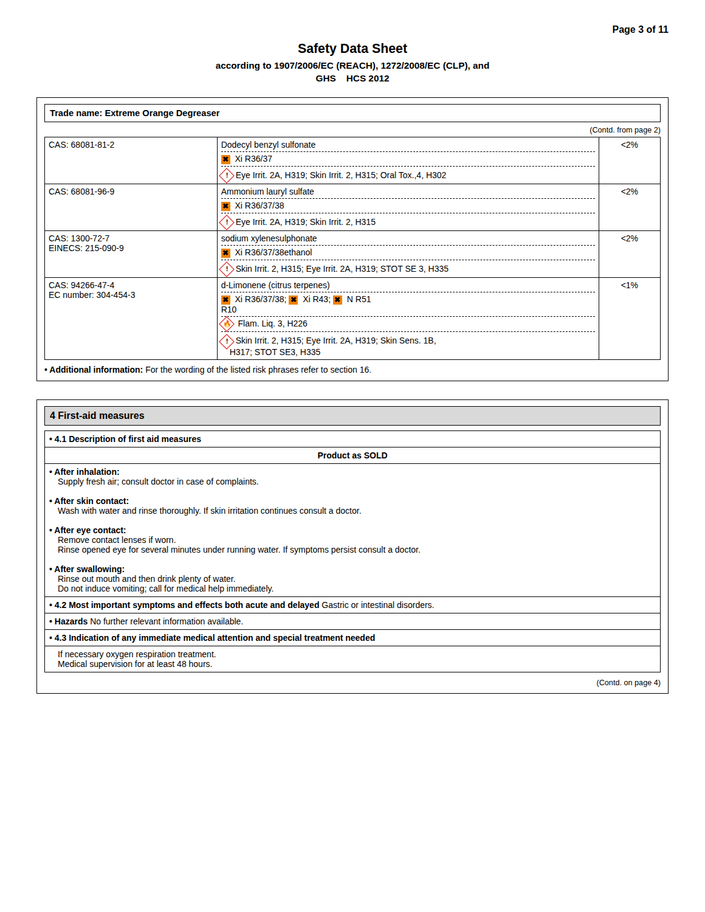Page 3 of 11
Safety Data Sheet
according to 1907/2006/EC (REACH), 1272/2008/EC (CLP), and
GHS HCS 2012
Trade name: Extreme Orange Degreaser
(Contd. from page 2)
| CAS: 68081-81-2 | Dodecyl benzyl sulfonate ✖ Xi R36/37 ! Eye Irrit. 2A, H319; Skin Irrit. 2, H315; Oral Tox.,4, H302 | <2% |
| CAS: 68081-96-9 | Ammonium lauryl sulfate ✖ Xi R36/37/38 ! Eye Irrit. 2A, H319; Skin Irrit. 2, H315 | <2% |
| CAS: 1300-72-7 EINECS: 215-090-9 | sodium xylenesulphonate ✖ Xi R36/37/38ethanol ! Skin Irrit. 2, H315; Eye Irrit. 2A, H319; STOT SE 3, H335 | <2% |
| CAS: 94266-47-4 EC number: 304-454-3 | d-Limonene (citrus terpenes) ✖ Xi R36/37/38; ✖ Xi R43; ✖ N R51 R10 🔥 Flam. Liq. 3, H226 ! Skin Irrit. 2, H315; Eye Irrit. 2A, H319; Skin Sens. 1B, H317; STOT SE3, H335 | <1% |
• Additional information: For the wording of the listed risk phrases refer to section 16.
4 First-aid measures
| • 4.1 Description of first aid measures |
| Product as SOLD |
| • After inhalation: Supply fresh air; consult doctor in case of complaints. • After skin contact: Wash with water and rinse thoroughly. If skin irritation continues consult a doctor. • After eye contact: Remove contact lenses if worn. Rinse opened eye for several minutes under running water. If symptoms persist consult a doctor. • After swallowing: Rinse out mouth and then drink plenty of water. Do not induce vomiting; call for medical help immediately. |
| • 4.2 Most important symptoms and effects both acute and delayed Gastric or intestinal disorders. |
| • Hazards No further relevant information available. |
| • 4.3 Indication of any immediate medical attention and special treatment needed |
| If necessary oxygen respiration treatment. Medical supervision for at least 48 hours. |
(Contd. on page 4)